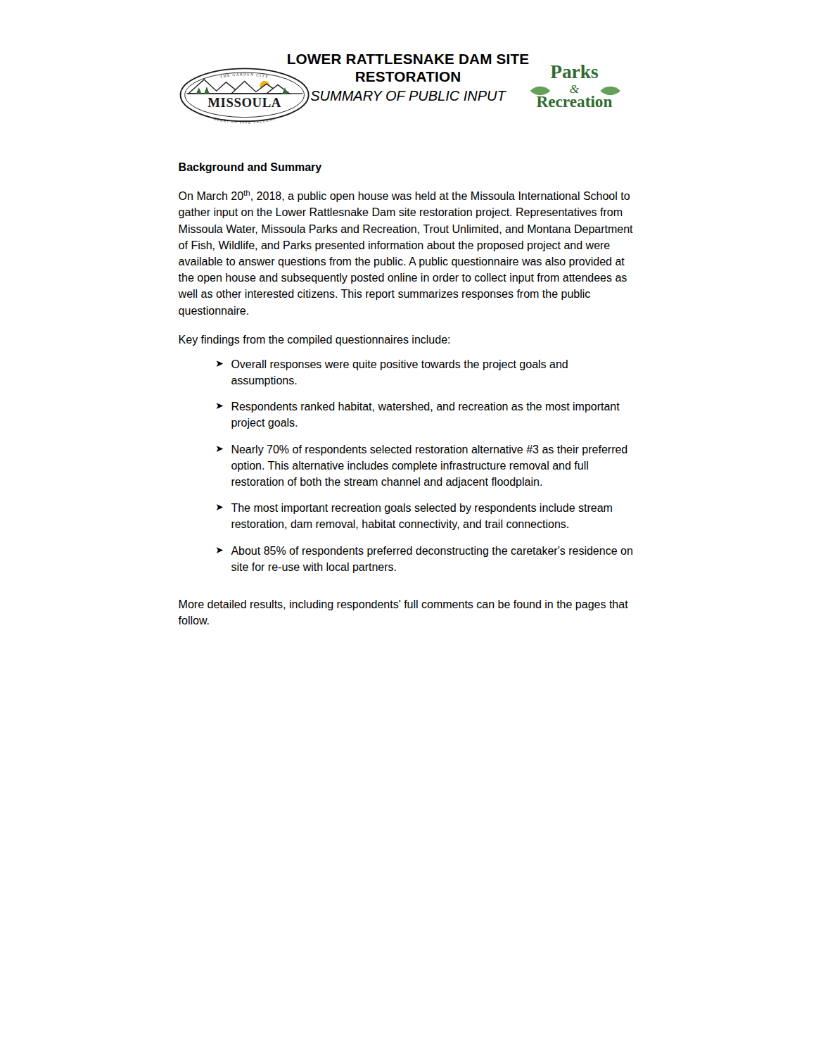MISSOULA THE GARDEN CITY HEART OF FIVE VALLEYS
Parks & Recreation
LOWER RATTLESNAKE DAM SITE RESTORATION
SUMMARY OF PUBLIC INPUT
Background and Summary
On March 20th, 2018, a public open house was held at the Missoula International School to gather input on the Lower Rattlesnake Dam site restoration project. Representatives from Missoula Water, Missoula Parks and Recreation, Trout Unlimited, and Montana Department of Fish, Wildlife, and Parks presented information about the proposed project and were available to answer questions from the public. A public questionnaire was also provided at the open house and subsequently posted online in order to collect input from attendees as well as other interested citizens. This report summarizes responses from the public questionnaire.
Key findings from the compiled questionnaires include:
Overall responses were quite positive towards the project goals and assumptions.
Respondents ranked habitat, watershed, and recreation as the most important project goals.
Nearly 70% of respondents selected restoration alternative #3 as their preferred option. This alternative includes complete infrastructure removal and full restoration of both the stream channel and adjacent floodplain.
The most important recreation goals selected by respondents include stream restoration, dam removal, habitat connectivity, and trail connections.
About 85% of respondents preferred deconstructing the caretaker's residence on site for re-use with local partners.
More detailed results, including respondents' full comments can be found in the pages that follow.